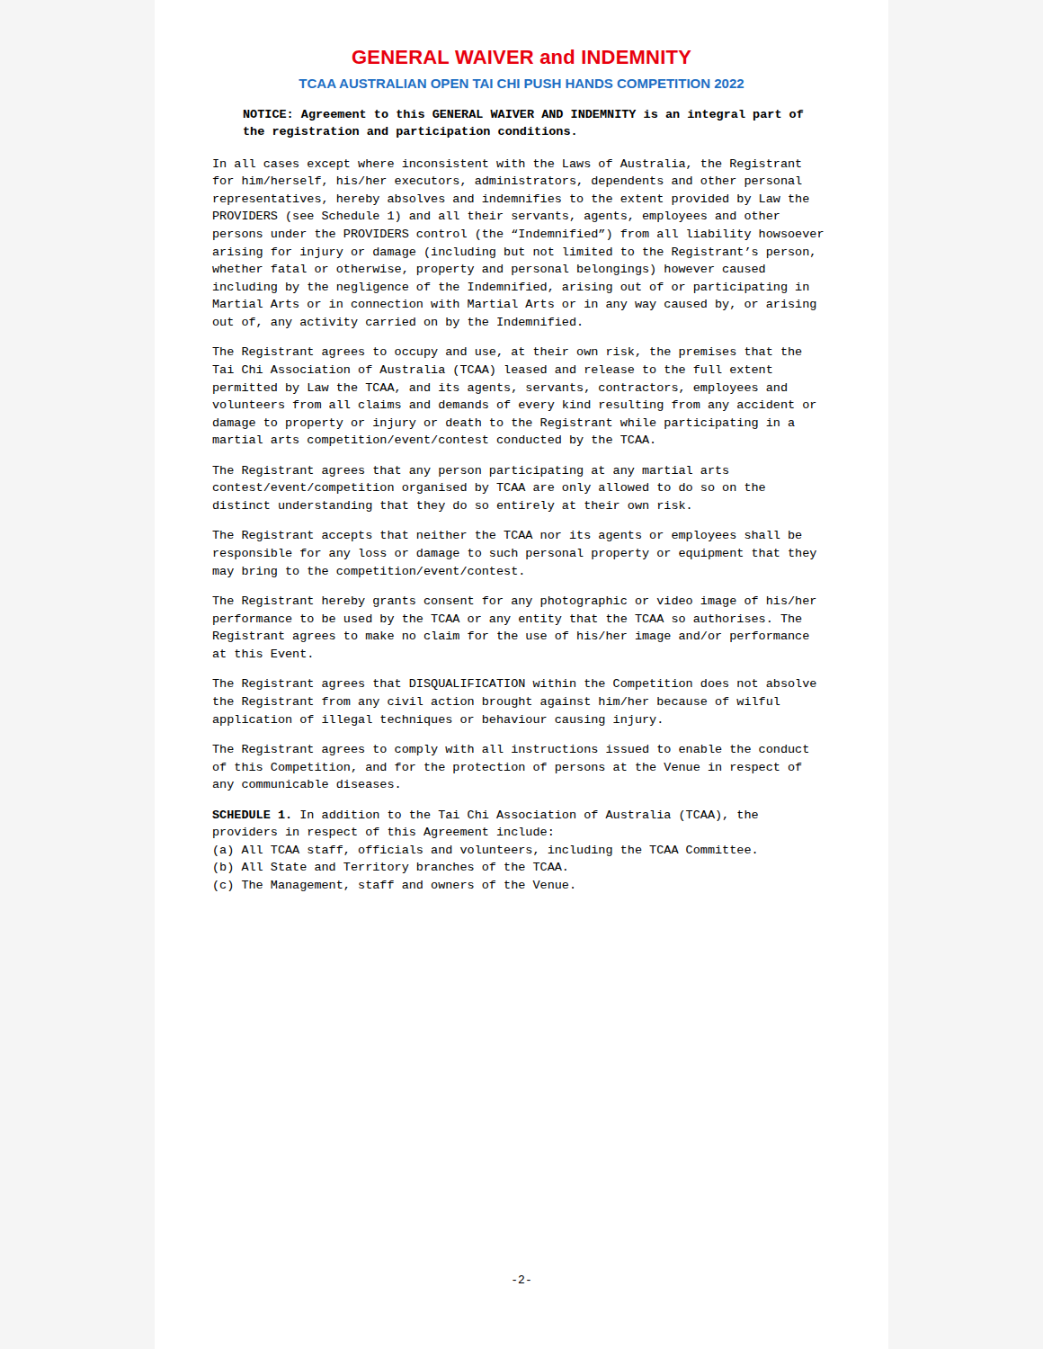GENERAL WAIVER and INDEMNITY
TCAA AUSTRALIAN OPEN TAI CHI PUSH HANDS COMPETITION 2022
NOTICE: Agreement to this GENERAL WAIVER AND INDEMNITY is an integral part of the registration and participation conditions.
In all cases except where inconsistent with the Laws of Australia, the Registrant for him/herself, his/her executors, administrators, dependents and other personal representatives, hereby absolves and indemnifies to the extent provided by Law the PROVIDERS (see Schedule 1) and all their servants, agents, employees and other persons under the PROVIDERS control (the “Indemnified”) from all liability howsoever arising for injury or damage (including but not limited to the Registrant’s person, whether fatal or otherwise, property and personal belongings) however caused including by the negligence of the Indemnified, arising out of or participating in Martial Arts or in connection with Martial Arts or in any way caused by, or arising out of, any activity carried on by the Indemnified.
The Registrant agrees to occupy and use, at their own risk, the premises that the Tai Chi Association of Australia (TCAA) leased and release to the full extent permitted by Law the TCAA, and its agents, servants, contractors, employees and volunteers from all claims and demands of every kind resulting from any accident or damage to property or injury or death to the Registrant while participating in a martial arts competition/event/contest conducted by the TCAA.
The Registrant agrees that any person participating at any martial arts contest/event/competition organised by TCAA are only allowed to do so on the distinct understanding that they do so entirely at their own risk.
The Registrant accepts that neither the TCAA nor its agents or employees shall be responsible for any loss or damage to such personal property or equipment that they may bring to the competition/event/contest.
The Registrant hereby grants consent for any photographic or video image of his/her performance to be used by the TCAA or any entity that the TCAA so authorises. The Registrant agrees to make no claim for the use of his/her image and/or performance at this Event.
The Registrant agrees that DISQUALIFICATION within the Competition does not absolve the Registrant from any civil action brought against him/her because of wilful application of illegal techniques or behaviour causing injury.
The Registrant agrees to comply with all instructions issued to enable the conduct of this Competition, and for the protection of persons at the Venue in respect of any communicable diseases.
SCHEDULE 1. In addition to the Tai Chi Association of Australia (TCAA), the providers in respect of this Agreement include:
(a) All TCAA staff, officials and volunteers, including the TCAA Committee.
(b) All State and Territory branches of the TCAA.
(c) The Management, staff and owners of the Venue.
-2-